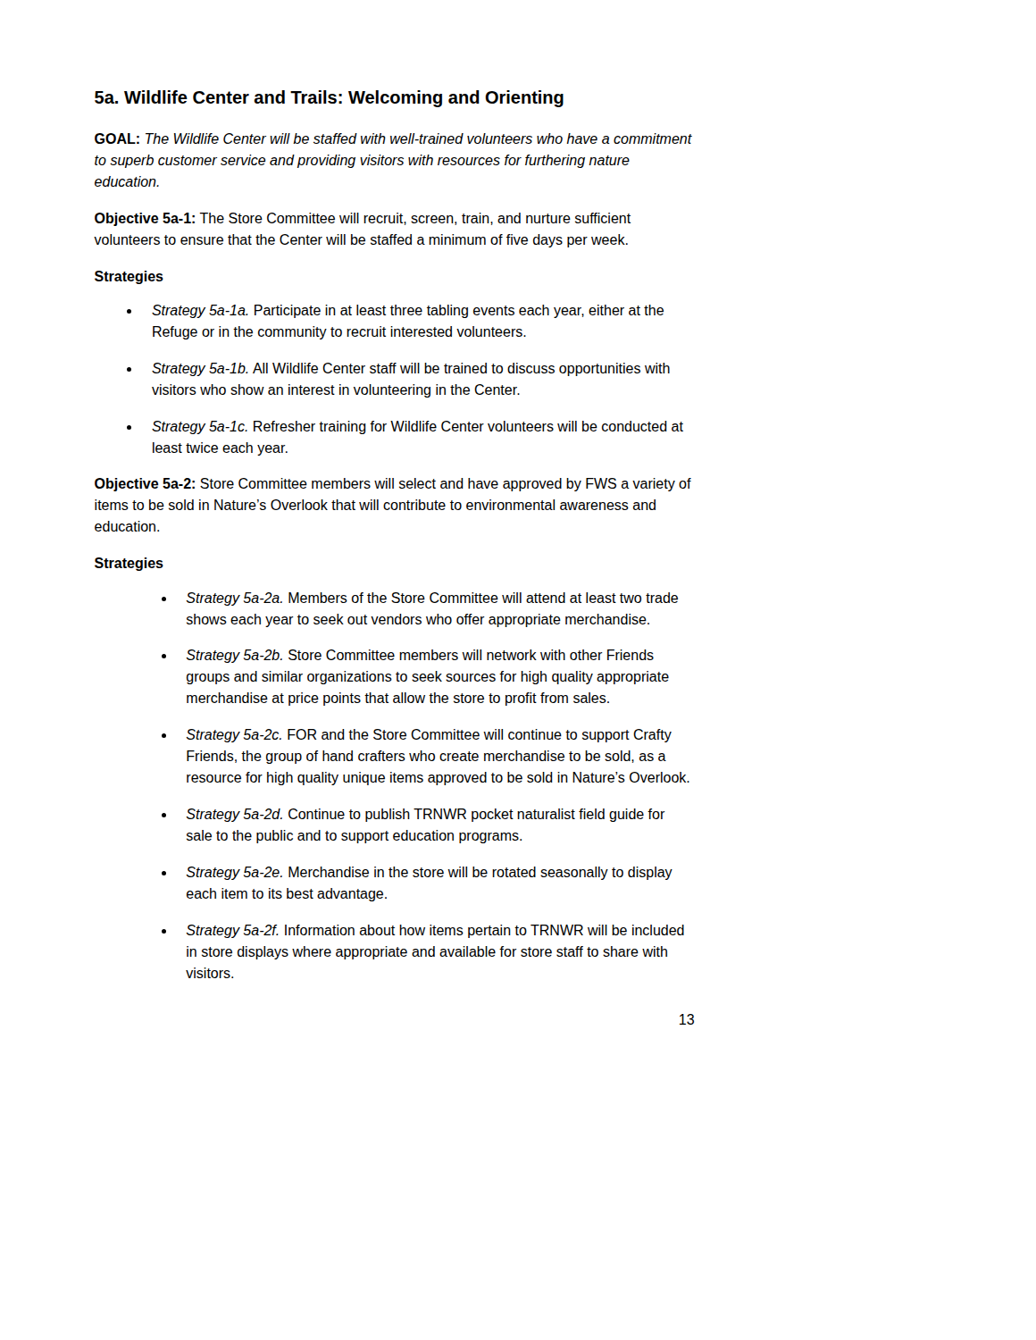5a. Wildlife Center and Trails: Welcoming and Orienting
GOAL: The Wildlife Center will be staffed with well-trained volunteers who have a commitment to superb customer service and providing visitors with resources for furthering nature education.
Objective 5a-1: The Store Committee will recruit, screen, train, and nurture sufficient volunteers to ensure that the Center will be staffed a minimum of five days per week.
Strategies
Strategy 5a-1a. Participate in at least three tabling events each year, either at the Refuge or in the community to recruit interested volunteers.
Strategy 5a-1b. All Wildlife Center staff will be trained to discuss opportunities with visitors who show an interest in volunteering in the Center.
Strategy 5a-1c. Refresher training for Wildlife Center volunteers will be conducted at least twice each year.
Objective 5a-2: Store Committee members will select and have approved by FWS a variety of items to be sold in Nature’s Overlook that will contribute to environmental awareness and education.
Strategies
Strategy 5a-2a. Members of the Store Committee will attend at least two trade shows each year to seek out vendors who offer appropriate merchandise.
Strategy 5a-2b. Store Committee members will network with other Friends groups and similar organizations to seek sources for high quality appropriate merchandise at price points that allow the store to profit from sales.
Strategy 5a-2c. FOR and the Store Committee will continue to support Crafty Friends, the group of hand crafters who create merchandise to be sold, as a resource for high quality unique items approved to be sold in Nature’s Overlook.
Strategy 5a-2d. Continue to publish TRNWR pocket naturalist field guide for sale to the public and to support education programs.
Strategy 5a-2e. Merchandise in the store will be rotated seasonally to display each item to its best advantage.
Strategy 5a-2f. Information about how items pertain to TRNWR will be included in store displays where appropriate and available for store staff to share with visitors.
13